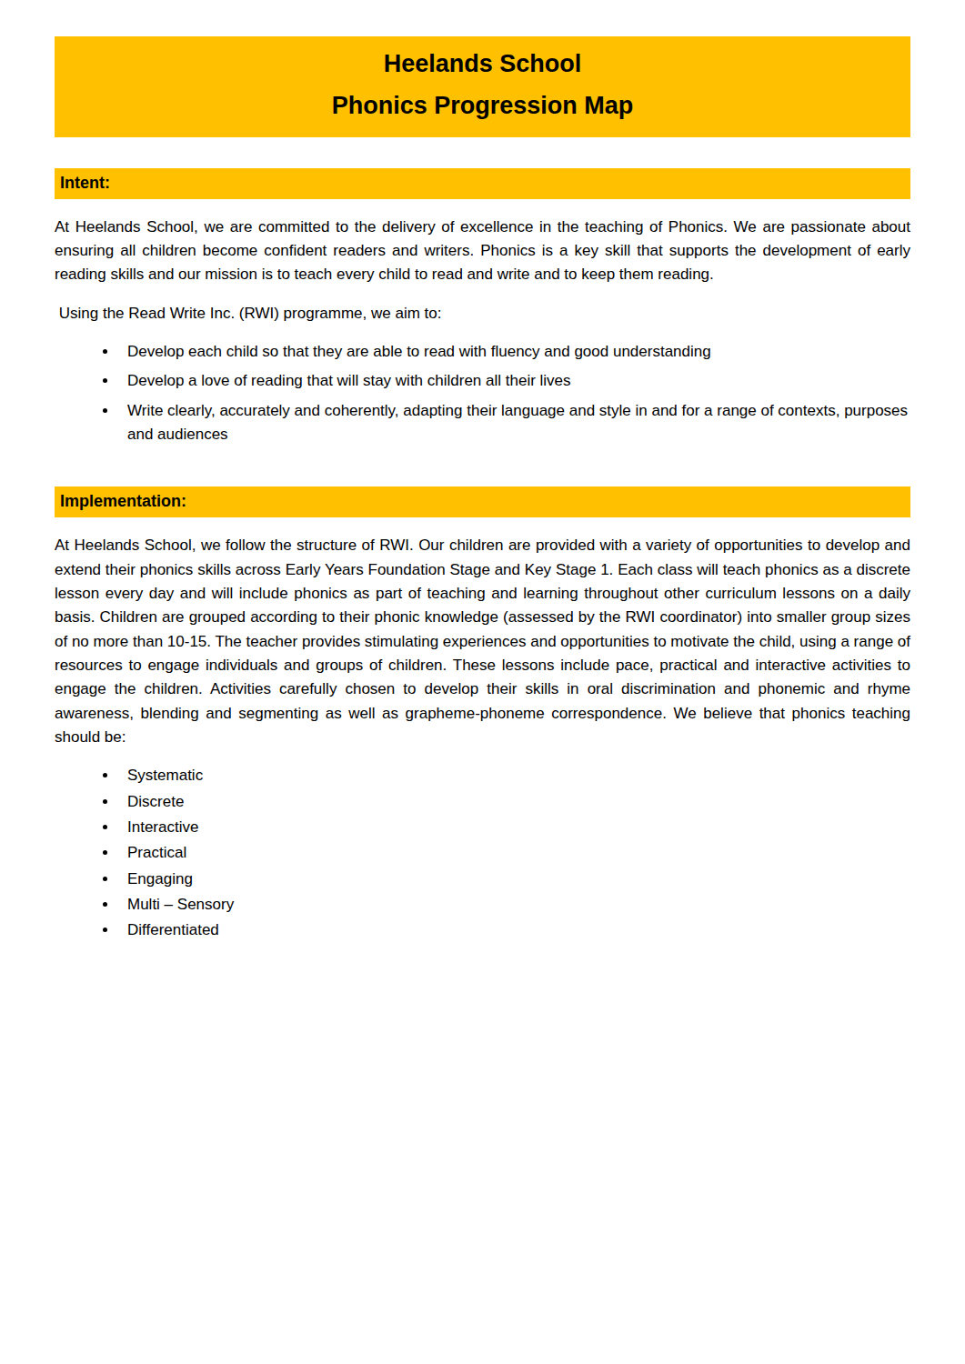Heelands School
Phonics Progression Map
Intent:
At Heelands School, we are committed to the delivery of excellence in the teaching of Phonics. We are passionate about ensuring all children become confident readers and writers. Phonics is a key skill that supports the development of early reading skills and our mission is to teach every child to read and write and to keep them reading.
Using the Read Write Inc. (RWI) programme, we aim to:
Develop each child so that they are able to read with fluency and good understanding
Develop a love of reading that will stay with children all their lives
Write clearly, accurately and coherently, adapting their language and style in and for a range of contexts, purposes and audiences
Implementation:
At Heelands School, we follow the structure of RWI. Our children are provided with a variety of opportunities to develop and extend their phonics skills across Early Years Foundation Stage and Key Stage 1. Each class will teach phonics as a discrete lesson every day and will include phonics as part of teaching and learning throughout other curriculum lessons on a daily basis. Children are grouped according to their phonic knowledge (assessed by the RWI coordinator) into smaller group sizes of no more than 10-15. The teacher provides stimulating experiences and opportunities to motivate the child, using a range of resources to engage individuals and groups of children. These lessons include pace, practical and interactive activities to engage the children. Activities carefully chosen to develop their skills in oral discrimination and phonemic and rhyme awareness, blending and segmenting as well as grapheme-phoneme correspondence. We believe that phonics teaching should be:
Systematic
Discrete
Interactive
Practical
Engaging
Multi – Sensory
Differentiated